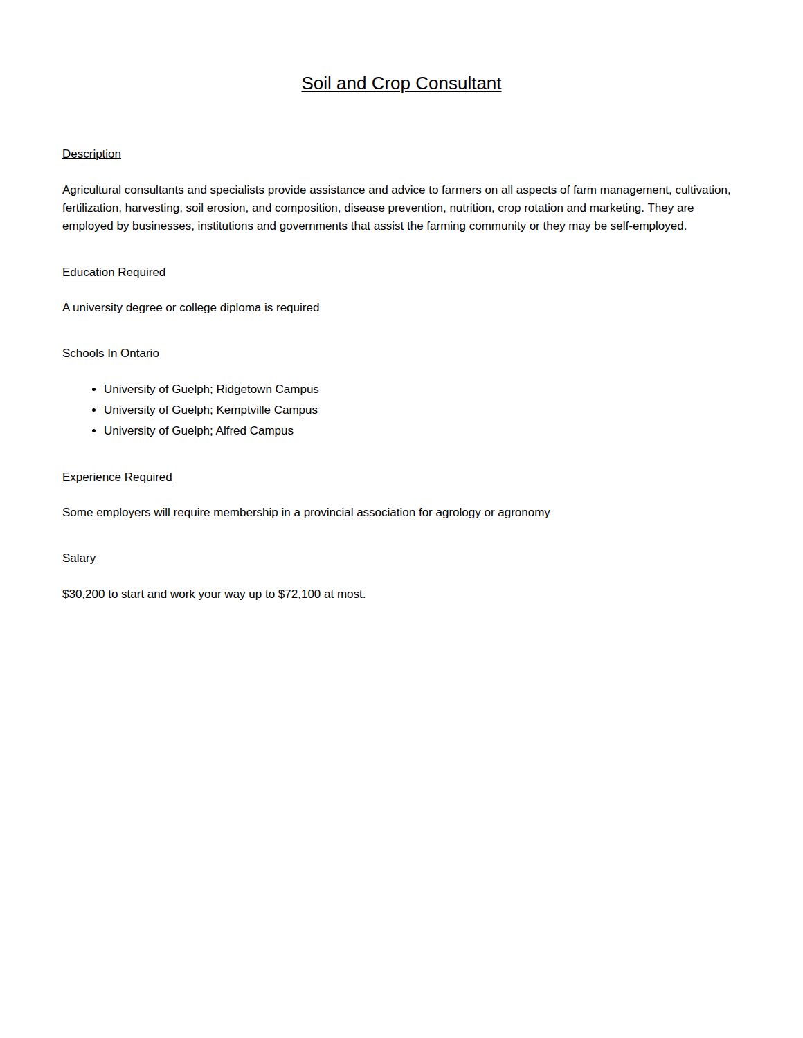Soil and Crop Consultant
Description
Agricultural consultants and specialists provide assistance and advice to farmers on all aspects of farm management, cultivation, fertilization, harvesting, soil erosion, and composition, disease prevention, nutrition, crop rotation and marketing. They are employed by businesses, institutions and governments that assist the farming community or they may be self-employed.
Education Required
A university degree or college diploma is required
Schools In Ontario
University of Guelph; Ridgetown Campus
University of Guelph; Kemptville Campus
University of Guelph; Alfred Campus
Experience Required
Some employers will require membership in a provincial association for agrology or agronomy
Salary
$30,200 to start and work your way up to $72,100 at most.